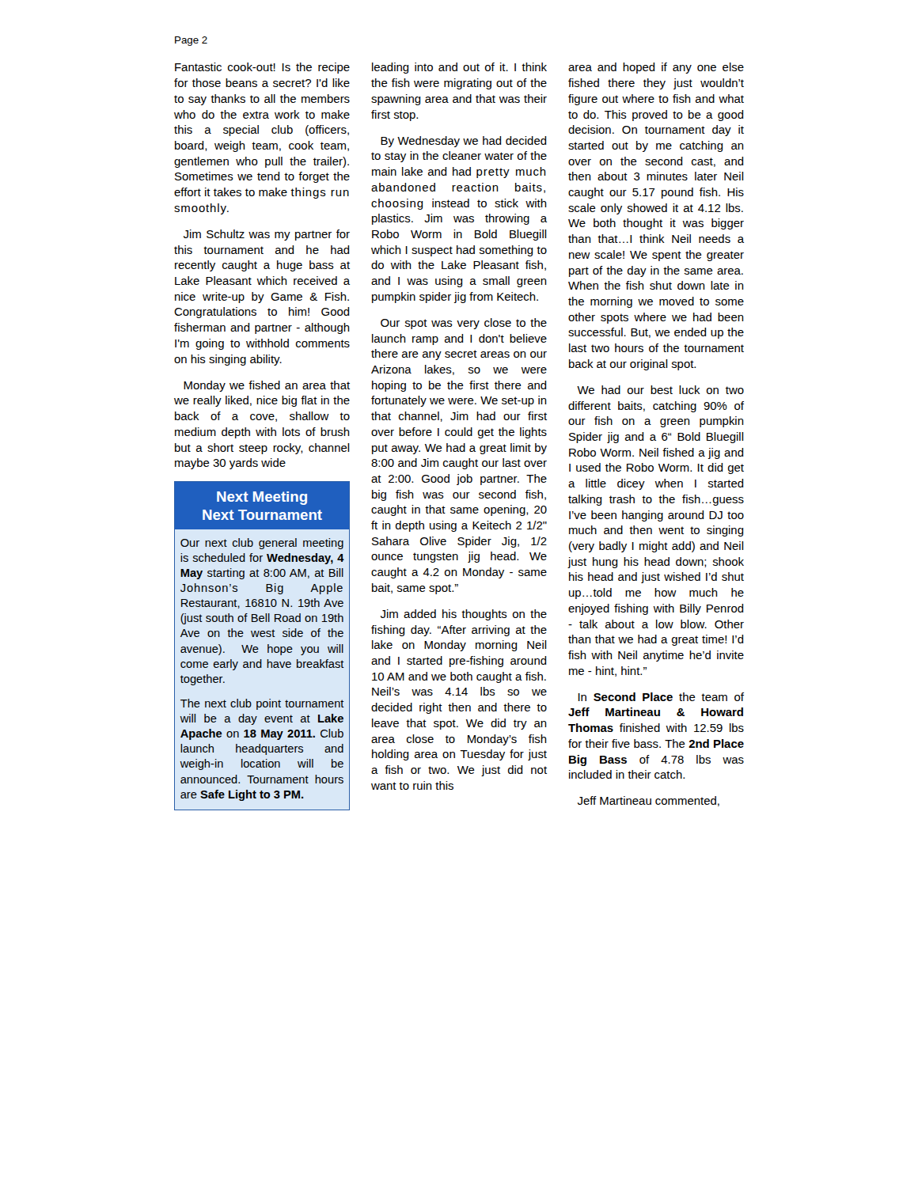Page 2
Fantastic cook-out! Is the recipe for those beans a secret? I'd like to say thanks to all the members who do the extra work to make this a special club (officers, board, weigh team, cook team, gentlemen who pull the trailer). Sometimes we tend to forget the effort it takes to make things run smoothly.
Jim Schultz was my partner for this tournament and he had recently caught a huge bass at Lake Pleasant which received a nice write-up by Game & Fish. Congratulations to him! Good fisherman and partner - although I'm going to withhold comments on his singing ability.
Monday we fished an area that we really liked, nice big flat in the back of a cove, shallow to medium depth with lots of brush but a short steep rocky, channel maybe 30 yards wide
Next Meeting
Next Tournament
Our next club general meeting is scheduled for Wednesday, 4 May starting at 8:00 AM, at Bill Johnson’s Big Apple Restaurant, 16810 N. 19th Ave (just south of Bell Road on 19th Ave on the west side of the avenue). We hope you will come early and have breakfast together.
The next club point tournament will be a day event at Lake Apache on 18 May 2011. Club launch headquarters and weigh-in location will be announced. Tournament hours are Safe Light to 3 PM.
leading into and out of it. I think the fish were migrating out of the spawning area and that was their first stop.
By Wednesday we had decided to stay in the cleaner water of the main lake and had pretty much abandoned reaction baits, choosing instead to stick with plastics. Jim was throwing a Robo Worm in Bold Bluegill which I suspect had something to do with the Lake Pleasant fish, and I was using a small green pumpkin spider jig from Keitech.
Our spot was very close to the launch ramp and I don't believe there are any secret areas on our Arizona lakes, so we were hoping to be the first there and fortunately we were. We set-up in that channel, Jim had our first over before I could get the lights put away. We had a great limit by 8:00 and Jim caught our last over at 2:00. Good job partner. The big fish was our second fish, caught in that same opening, 20 ft in depth using a Keitech 2 1/2" Sahara Olive Spider Jig, 1/2 ounce tungsten jig head. We caught a 4.2 on Monday - same bait, same spot.”
Jim added his thoughts on the fishing day. “After arriving at the lake on Monday morning Neil and I started pre-fishing around 10 AM and we both caught a fish. Neil’s was 4.14 lbs so we decided right then and there to leave that spot. We did try an area close to Monday’s fish holding area on Tuesday for just a fish or two. We just did not want to ruin this
area and hoped if any one else fished there they just wouldn’t figure out where to fish and what to do. This proved to be a good decision. On tournament day it started out by me catching an over on the second cast, and then about 3 minutes later Neil caught our 5.17 pound fish. His scale only showed it at 4.12 lbs. We both thought it was bigger than that…I think Neil needs a new scale! We spent the greater part of the day in the same area. When the fish shut down late in the morning we moved to some other spots where we had been successful. But, we ended up the last two hours of the tournament back at our original spot.
We had our best luck on two different baits, catching 90% of our fish on a green pumpkin Spider jig and a 6“ Bold Bluegill Robo Worm. Neil fished a jig and I used the Robo Worm. It did get a little dicey when I started talking trash to the fish…guess I’ve been hanging around DJ too much and then went to singing (very badly I might add) and Neil just hung his head down; shook his head and just wished I’d shut up…told me how much he enjoyed fishing with Billy Penrod - talk about a low blow. Other than that we had a great time! I’d fish with Neil anytime he’d invite me - hint, hint.”
In Second Place the team of Jeff Martineau & Howard Thomas finished with 12.59 lbs for their five bass. The 2nd Place Big Bass of 4.78 lbs was included in their catch.
Jeff Martineau commented,